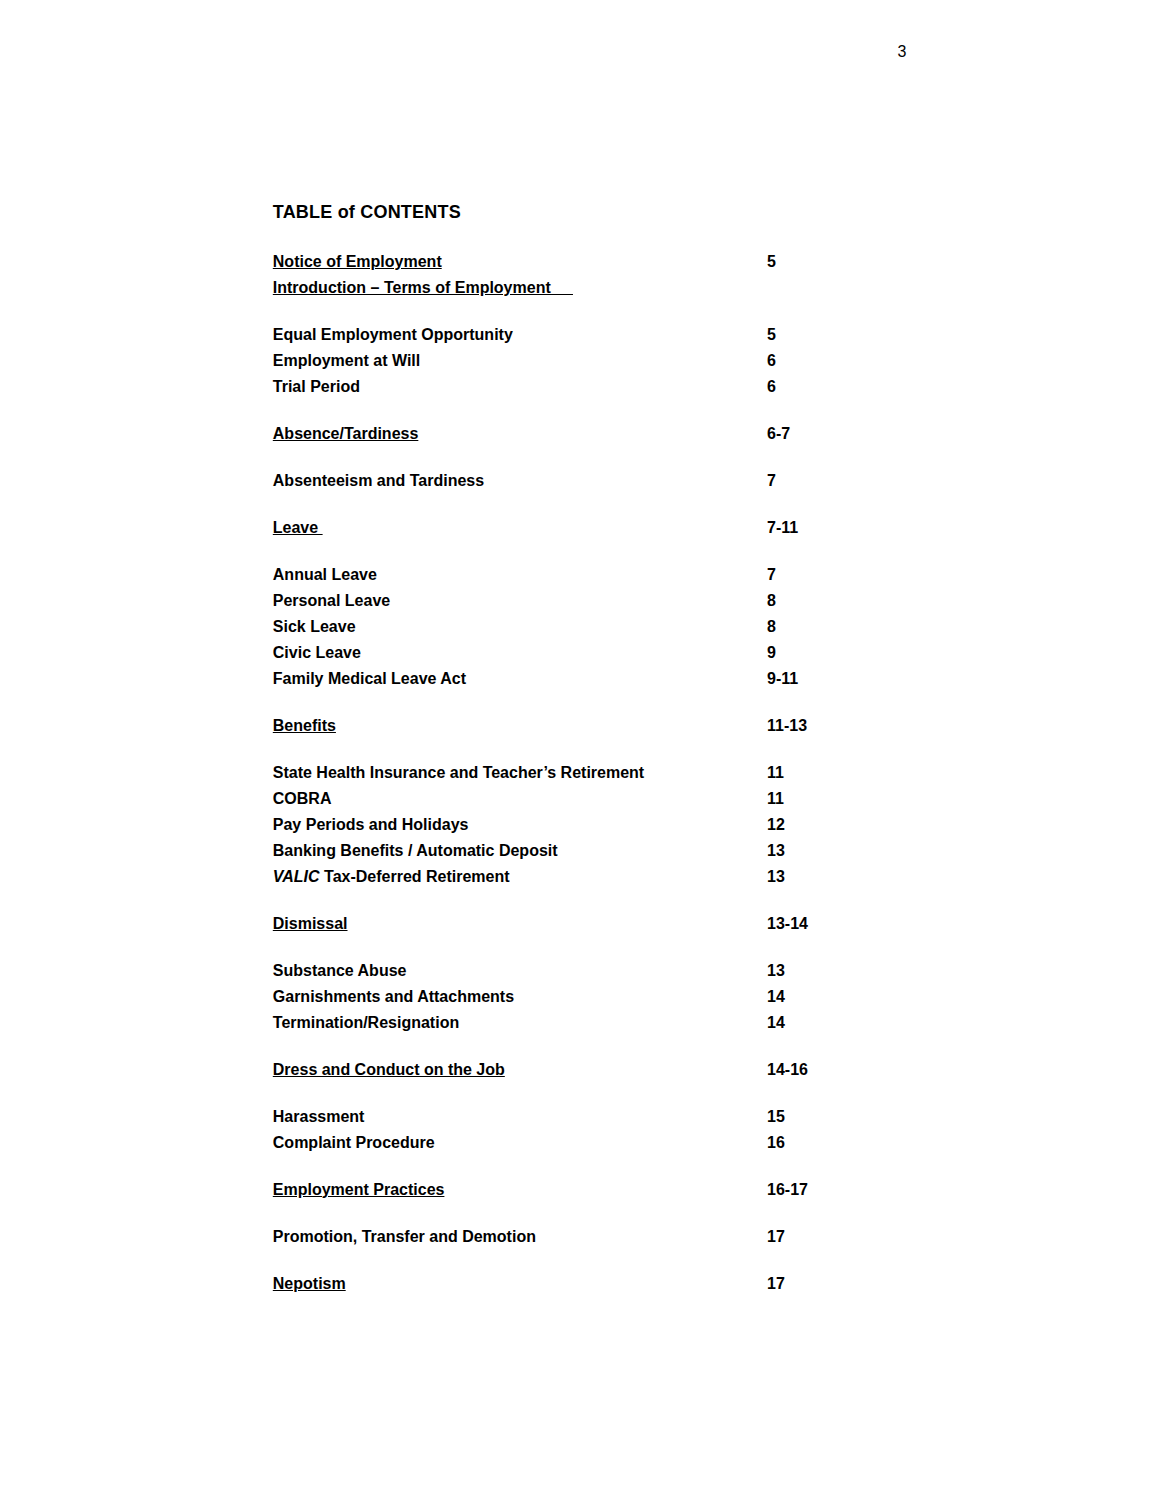3
TABLE of CONTENTS
| Notice of Employment | 5 |
| Introduction – Terms of Employment | |
| Equal Employment Opportunity | 5 |
| Employment at Will | 6 |
| Trial Period | 6 |
| Absence/Tardiness | 6-7 |
| Absenteeism and Tardiness | 7 |
| Leave | 7-11 |
| Annual Leave | 7 |
| Personal Leave | 8 |
| Sick Leave | 8 |
| Civic Leave | 9 |
| Family Medical Leave Act | 9-11 |
| Benefits | 11-13 |
| State Health Insurance and Teacher’s Retirement | 11 |
| COBRA | 11 |
| Pay Periods and Holidays | 12 |
| Banking Benefits / Automatic Deposit | 13 |
| VALIC Tax-Deferred Retirement | 13 |
| Dismissal | 13-14 |
| Substance Abuse | 13 |
| Garnishments and Attachments | 14 |
| Termination/Resignation | 14 |
| Dress and Conduct on the Job | 14-16 |
| Harassment | 15 |
| Complaint Procedure | 16 |
| Employment Practices | 16-17 |
| Promotion, Transfer and Demotion | 17 |
| Nepotism | 17 |